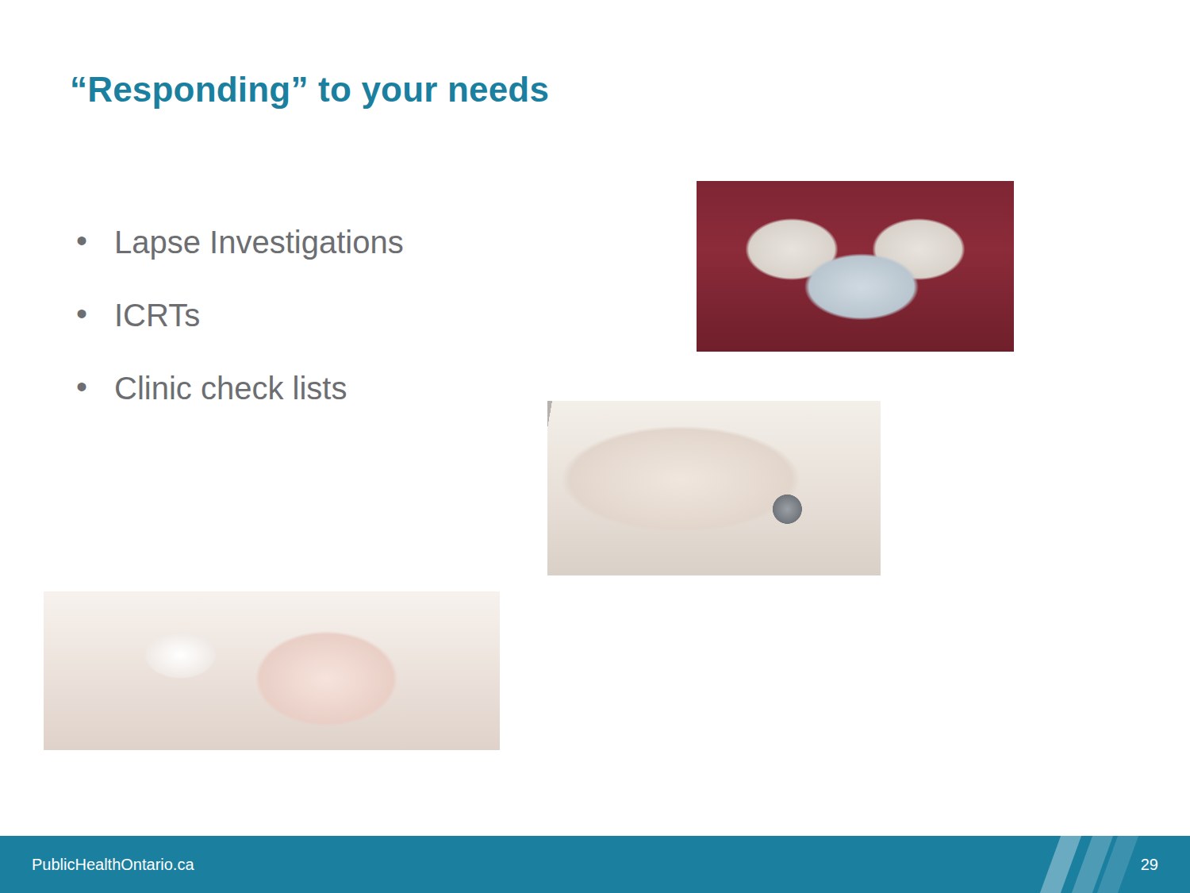“Responding” to your needs
Lapse Investigations
ICRTs
Clinic check lists
PublicHealthOntario.ca 29